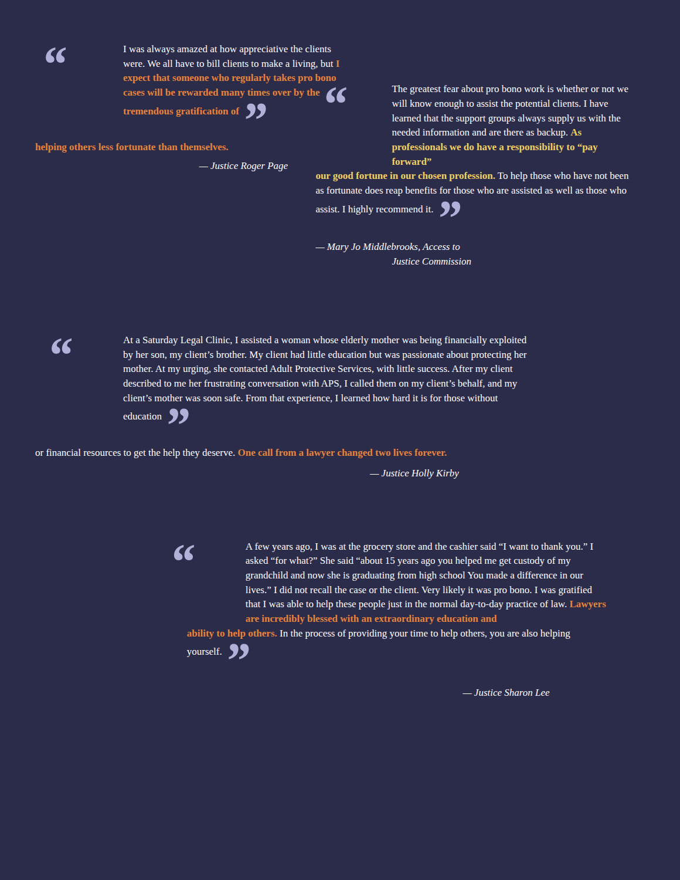“
I was always amazed at how appreciative the clients were. We all have to bill clients to make a living, but I expect that someone who regularly takes pro bono cases will be rewarded many times over by the tremendous gratification of”
helping others less fortunate than themselves.
— Justice Roger Page
“
The greatest fear about pro bono work is whether or not we will know enough to assist the potential clients. I have learned that the support groups always supply us with the needed information and are there as backup. As professionals we do have a responsibility to “pay forward”
our good fortune in our chosen profession. To help those who have not been as fortunate does reap benefits for those who are assisted as well as those who assist. I highly recommend it.”
— Mary Jo Middlebrooks, Access to Justice Commission
“
At a Saturday Legal Clinic, I assisted a woman whose elderly mother was being financially exploited by her son, my client’s brother. My client had little education but was passionate about protecting her mother. At my urging, she contacted Adult Protective Services, with little success. After my client described to me her frustrating conversation with APS, I called them on my client’s behalf, and my client’s mother was soon safe. From that experience, I learned how hard it is for those without education”
or financial resources to get the help they deserve. One call from a lawyer changed two lives forever.
— Justice Holly Kirby
“
A few years ago, I was at the grocery store and the cashier said “I want to thank you.” I asked “for what?” She said “about 15 years ago you helped me get custody of my grandchild and now she is graduating from high school You made a difference in our lives.” I did not recall the case or the client. Very likely it was pro bono. I was gratified that I was able to help these people just in the normal day-to-day practice of law. Lawyers are incredibly blessed with an extraordinary education and
ability to help others. In the process of providing your time to help others, you are also helping yourself.”
— Justice Sharon Lee